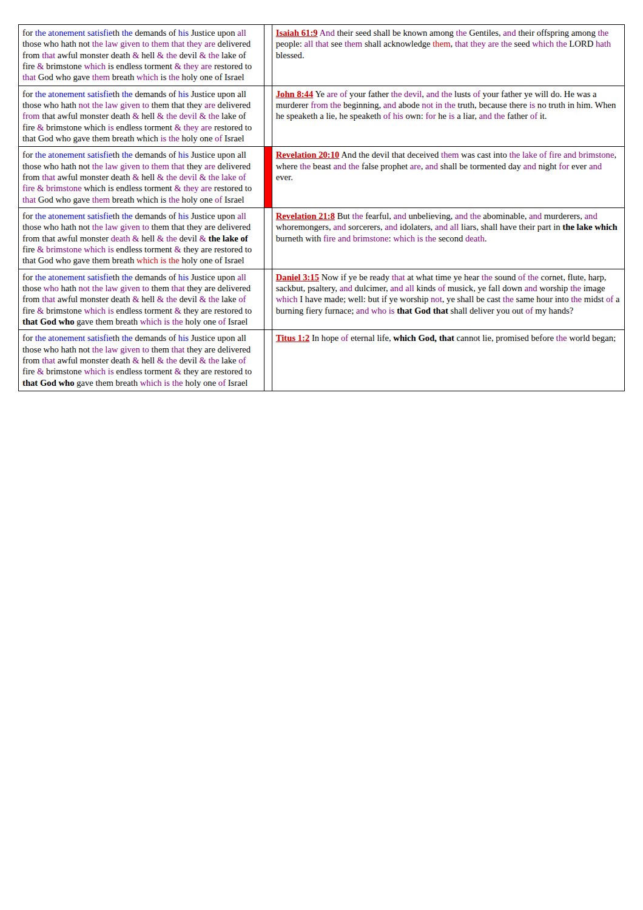| for the atonement satisfie th the demands of his Justice upon all those who hath not the law given to them that they are delivered from that awful monster death & hell & the devil & the lake of fire & brimstone which is endless torment & they are restored to that God who gave them breath which is the holy one of Israel | | Isaiah 61:9 And their seed shall be known among the Gentiles, and their offspring among the people: all that see them shall acknowledge them , that they are the seed which the LORD hath blessed. |
| for the atonement satisfie th the demands of his Justice upon all those who hath not the law given to them that they are delivered from that awful monster death & hell & the devil & the lake of fire & brimstone which is endless torment & they are restored to that God who gave them breath which is the holy one of Israel | | John 8:44 Ye are of your father the devil , and the lusts of your father ye will do. He was a murderer from the beginning, and abode not in the truth, because there is no truth in him. When he speaketh a lie, he speaketh of his own: for he is a liar, and the father of it. |
| for the atonement satisfie th the demands of his Justice upon all those who hath not the law given to them that they are delivered from that awful monster death & hell & the devil & the lake of fire & brimstone which is endless torment & they are restored to that God who gave them breath which is the holy one of Israel | | Revelation 20:10 And the devil that deceived them was cast into the lake of fire and brimstone , where the beast and the false prophet are , and shall be tormented day and night for ever and ever. |
| for the atonement satisfie th the demands of his Justice upon all those who hath not the law given to them that they are delivered from that awful monster death & hell & the devil & the lake of fire & brimstone which is endless torment & they are restored to that God who gave them breath which is the holy one of Israel | | Revelation 21:8 But the fearful, and unbelieving, and the abominable, and murderers, and whoremongers, and sorcerers, and idolaters, and all liars, shall have their part in the lake which burneth with fire and brimstone : which is the second death . |
| for the atonement satisfie th the demands of his Justice upon all those who hath not the law given to them that they are delivered from that awful monster death & hell & the devil & the lake of fire & brimstone which is endless torment & they are restored to that God who gave them breath which is the holy one of Israel | | Daniel 3:15 Now if ye be ready that at what time ye hear the sound of the cornet, flute, harp, sackbut, psaltery, and dulcimer, and all kinds of musick, ye fall down and worship the image which I have made; well: but if ye worship not , ye shall be cast the same hour into the midst of a burning fiery furnace; and who is that God that shall deliver you out of my hands? |
| for the atonement satisfie th the demands of his Justice upon all those who hath not the law given to them that they are delivered from that awful monster death & hell & the devil & the lake of fire & brimstone which is endless torment & they are restored to that God who gave them breath which is the holy one of Israel | | Titus 1:2 In hope of eternal life, which God, that cannot lie, promised before the world began; |